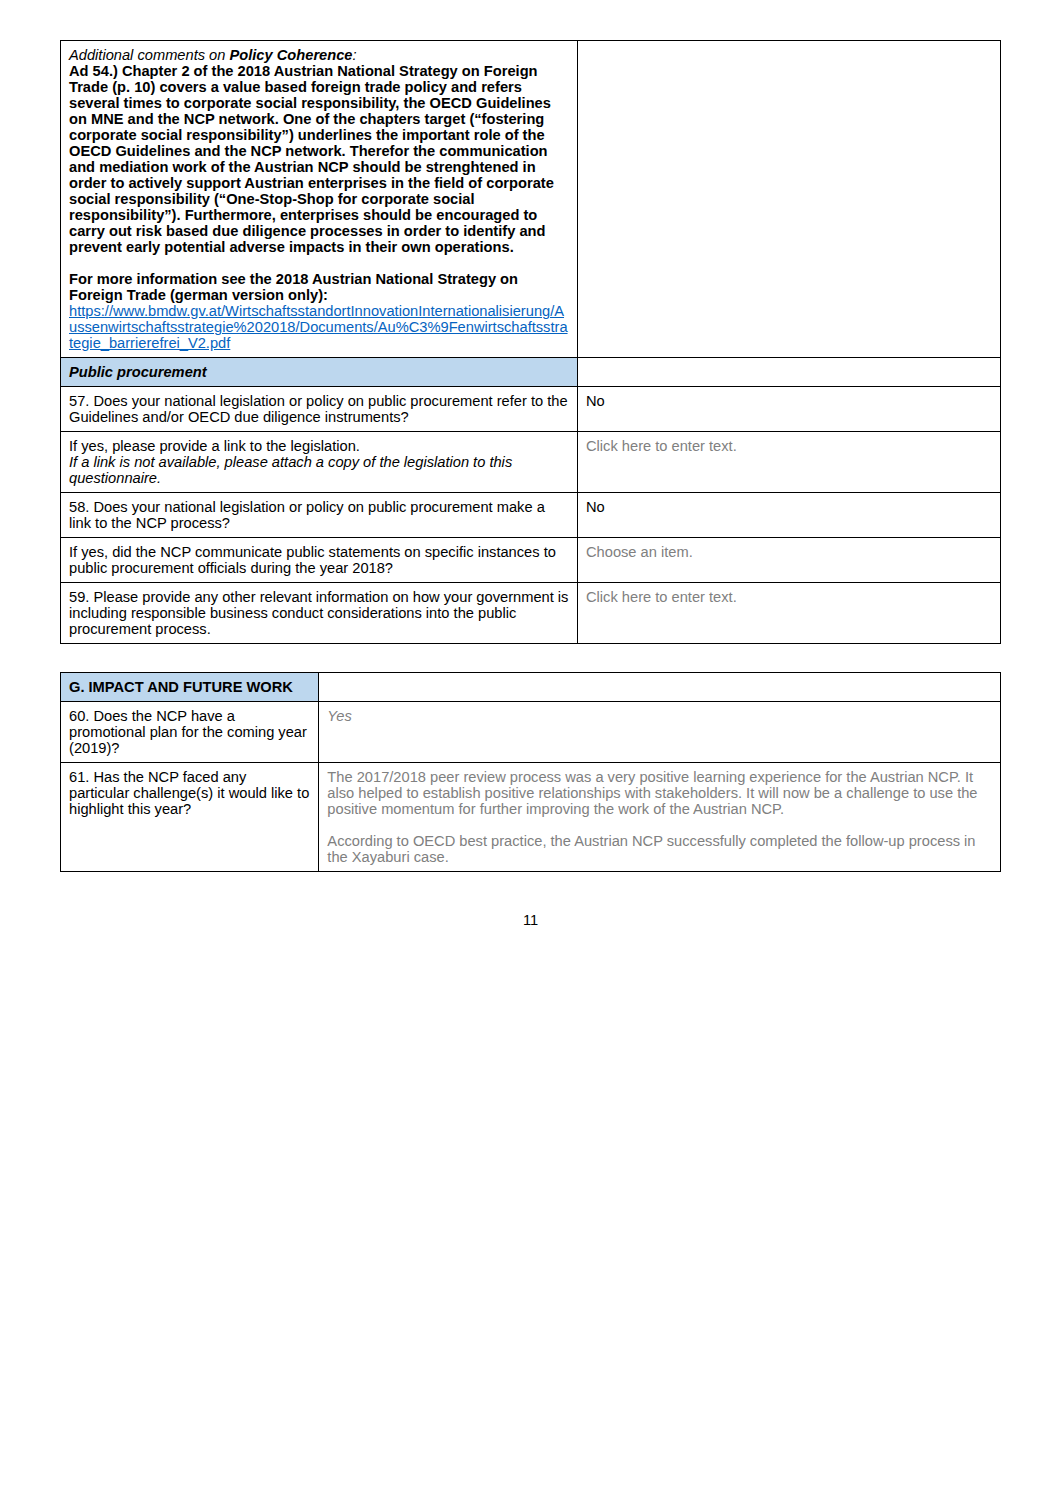| Additional comments on Policy Coherence : Ad 54.) Chapter 2 of the 2018 Austrian National Strategy on Foreign Trade (p. 10) covers a value based foreign trade policy and refers several times to corporate social responsibility, the OECD Guidelines on MNE and the NCP network. One of the chapters target (“fostering corporate social responsibility”) underlines the important role of the OECD Guidelines and the NCP network. Therefor the communication and mediation work of the Austrian NCP should be strenghtened in order to actively support Austrian enterprises in the field of corporate social responsibility (“One-Stop-Shop for corporate social responsibility”). Furthermore, enterprises should be encouraged to carry out risk based due diligence processes in order to identify and prevent early potential adverse impacts in their own operations. For more information see the 2018 Austrian National Strategy on Foreign Trade (german version only): https://www.bmdw.gv.at/WirtschaftsstandortInnovationInternationalisierung/Aussenwirtschaftsstrategie%202018/Documents/Au%C3%9Fenwirtschaftsstrategie_barrierefrei_V2.pdf | |
| Public procurement | |
| 57. Does your national legislation or policy on public procurement refer to the Guidelines and/or OECD due diligence instruments? | No |
| If yes, please provide a link to the legislation. If a link is not available, please attach a copy of the legislation to this questionnaire. | Click here to enter text. |
| 58. Does your national legislation or policy on public procurement make a link to the NCP process? | No |
| If yes, did the NCP communicate public statements on specific instances to public procurement officials during the year 2018? | Choose an item. |
| 59. Please provide any other relevant information on how your government is including responsible business conduct considerations into the public procurement process. | Click here to enter text. |
| G. IMPACT AND FUTURE WORK | |
| 60. Does the NCP have a promotional plan for the coming year (2019)? | Yes |
| 61. Has the NCP faced any particular challenge(s) it would like to highlight this year? | The 2017/2018 peer review process was a very positive learning experience for the Austrian NCP. It also helped to establish positive relationships with stakeholders. It will now be a challenge to use the positive momentum for further improving the work of the Austrian NCP. According to OECD best practice, the Austrian NCP successfully completed the follow-up process in the Xayaburi case. |
11